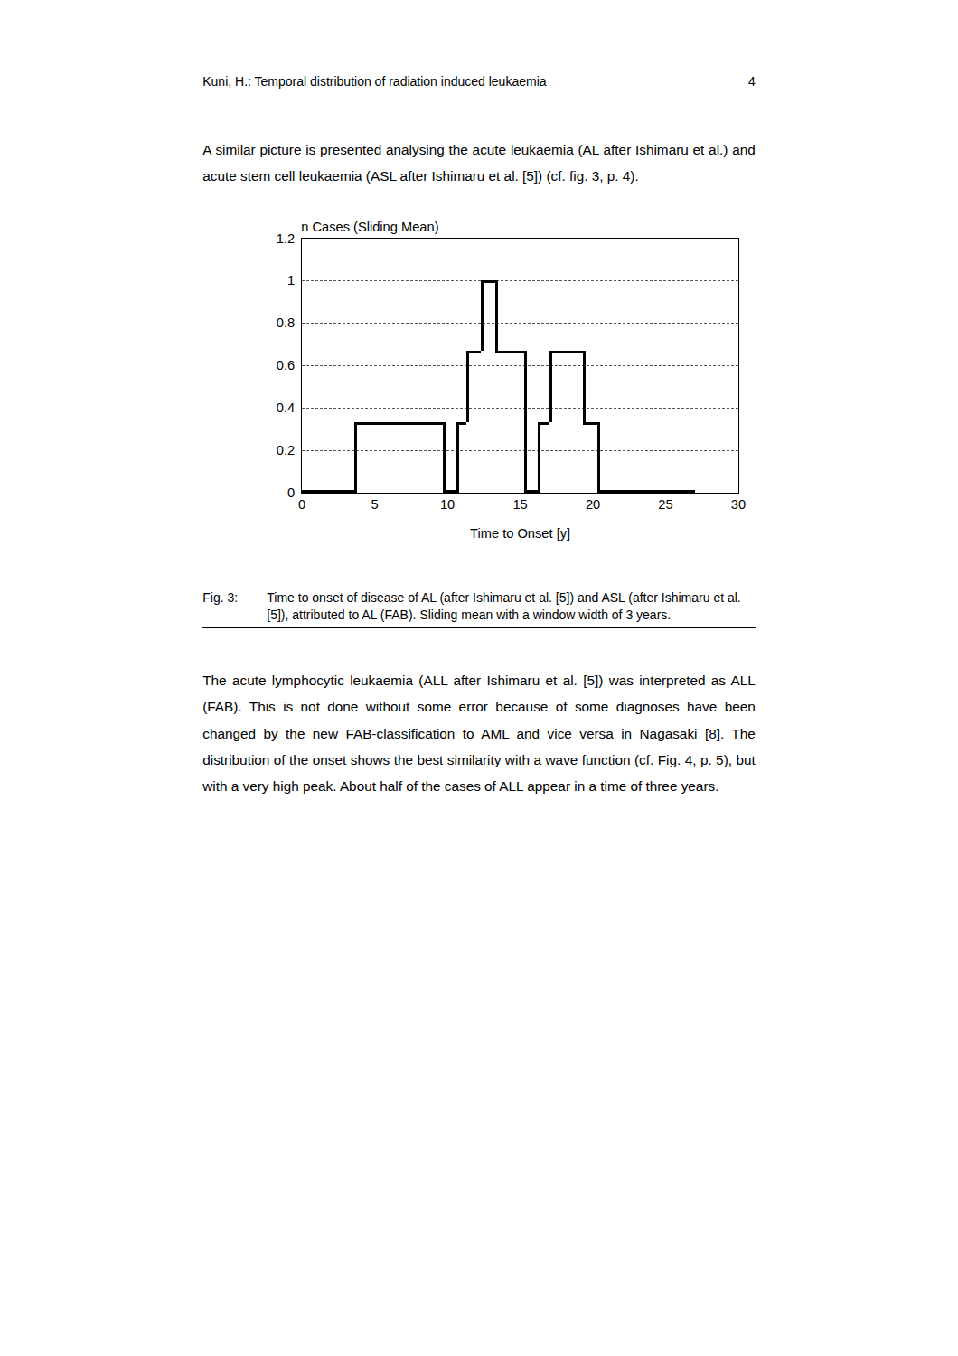Kuni, H.: Temporal distribution of radiation induced leukaemia 4
A similar picture is presented analysing the acute leukaemia (AL after Ishimaru et al.) and acute stem cell leukaemia (ASL after Ishimaru et al. [5]) (cf. fig. 3, p. 4).
n Cases (Sliding Mean)
1.2 1 0.8 0.6 0.4 0.2 0 0 5 10 15 20 25 30 ===== Step curve ===== x: 0..30 mapped to 0..100% (1 year = 3.3333%) y: 0..1.2 mapped bottom..top (0 -> 100%, 1.2 -> 0%) y(v) top% = (1.2 - v)/1.2*100 y=0 -> 100% y=0.333-> 72.25% y=0.667-> 44.4% y=1.0 -> 16.667%
Time to Onset [y]
Fig. 3:
Time to onset of disease of AL (after Ishimaru et al. [5]) and ASL (after Ishimaru et al. [5]), attributed to AL (FAB). Sliding mean with a window width of 3 years.
The acute lymphocytic leukaemia (ALL after Ishimaru et al. [5]) was interpreted as ALL (FAB). This is not done without some error because of some diagnoses have been changed by the new FAB-classification to AML and vice versa in Nagasaki [8]. The distribution of the onset shows the best similarity with a wave function (cf. Fig. 4, p. 5), but with a very high peak. About half of the cases of ALL appear in a time of three years.